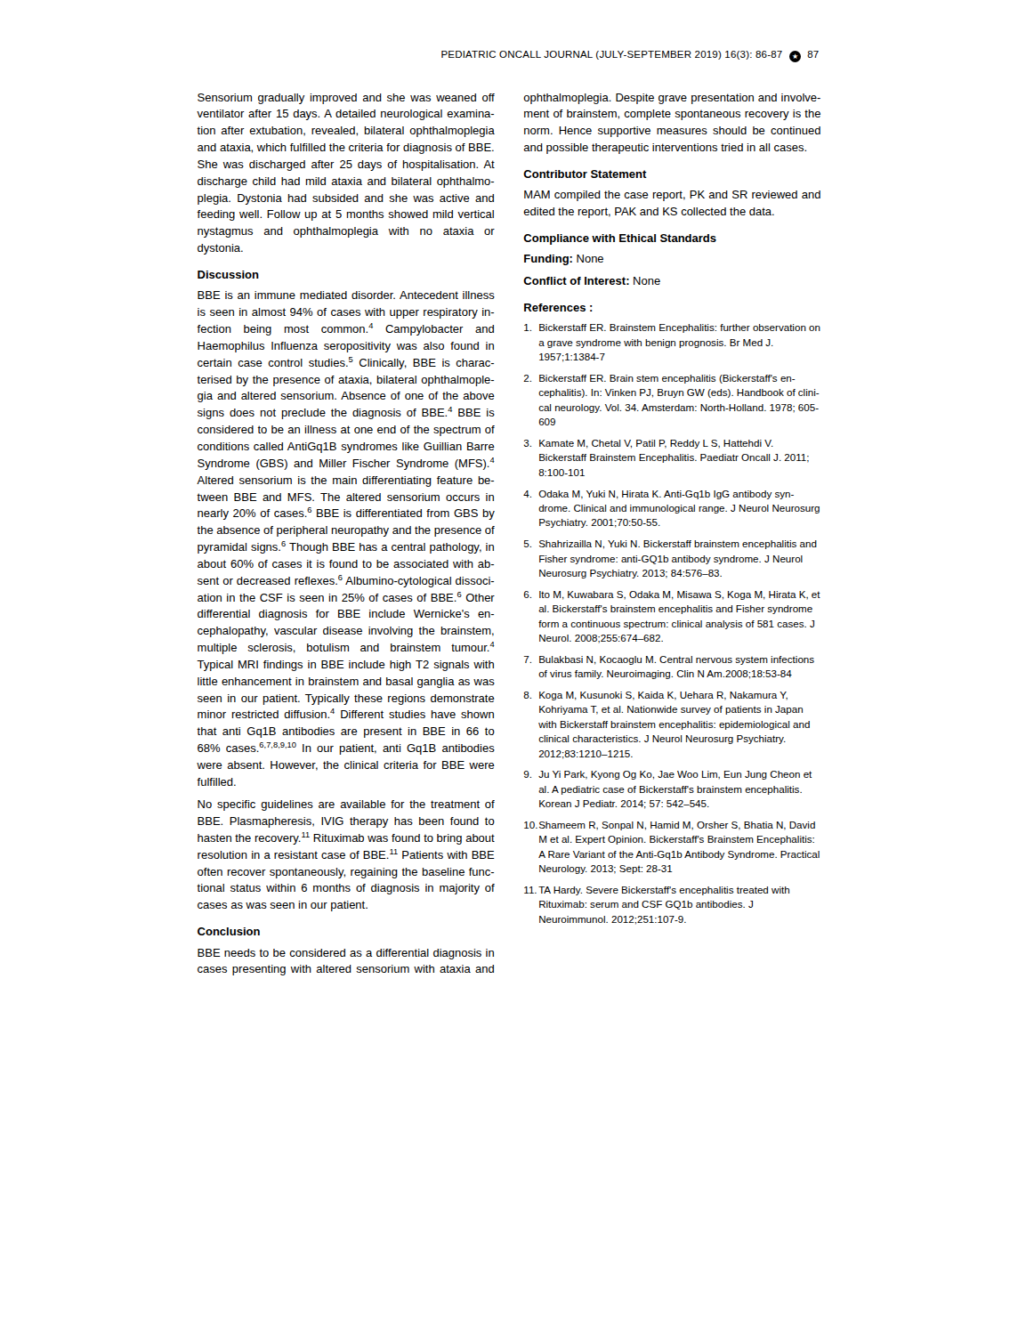PEDIATRIC ONCALL JOURNAL (JULY-SEPTEMBER 2019) 16(3): 86-87 ★ 87
Sensorium gradually improved and she was weaned off ventilator after 15 days. A detailed neurological examination after extubation, revealed, bilateral ophthalmoplegia and ataxia, which fulfilled the criteria for diagnosis of BBE. She was discharged after 25 days of hospitalisation. At discharge child had mild ataxia and bilateral ophthalmoplegia. Dystonia had subsided and she was active and feeding well. Follow up at 5 months showed mild vertical nystagmus and ophthalmoplegia with no ataxia or dystonia.
Discussion
BBE is an immune mediated disorder. Antecedent illness is seen in almost 94% of cases with upper respiratory infection being most common.4 Campylobacter and Haemophilus Influenza seropositivity was also found in certain case control studies.5 Clinically, BBE is characterised by the presence of ataxia, bilateral ophthalmoplegia and altered sensorium. Absence of one of the above signs does not preclude the diagnosis of BBE.4 BBE is considered to be an illness at one end of the spectrum of conditions called AntiGq1B syndromes like Guillian Barre Syndrome (GBS) and Miller Fischer Syndrome (MFS).4 Altered sensorium is the main differentiating feature between BBE and MFS. The altered sensorium occurs in nearly 20% of cases.6 BBE is differentiated from GBS by the absence of peripheral neuropathy and the presence of pyramidal signs.6 Though BBE has a central pathology, in about 60% of cases it is found to be associated with absent or decreased reflexes.6 Albumino-cytological dissociation in the CSF is seen in 25% of cases of BBE.6 Other differential diagnosis for BBE include Wernicke's encephalopathy, vascular disease involving the brainstem, multiple sclerosis, botulism and brainstem tumour.4 Typical MRI findings in BBE include high T2 signals with little enhancement in brainstem and basal ganglia as was seen in our patient. Typically these regions demonstrate minor restricted diffusion.4 Different studies have shown that anti Gq1B antibodies are present in BBE in 66 to 68% cases.6,7,8,9,10 In our patient, anti Gq1B antibodies were absent. However, the clinical criteria for BBE were fulfilled.
No specific guidelines are available for the treatment of BBE. Plasmapheresis, IVIG therapy has been found to hasten the recovery.11 Rituximab was found to bring about resolution in a resistant case of BBE.11 Patients with BBE often recover spontaneously, regaining the baseline functional status within 6 months of diagnosis in majority of cases as was seen in our patient.
Conclusion
BBE needs to be considered as a differential diagnosis in cases presenting with altered sensorium with ataxia and ophthalmoplegia. Despite grave presentation and involvement of brainstem, complete spontaneous recovery is the norm. Hence supportive measures should be continued and possible therapeutic interventions tried in all cases.
Contributor Statement
MAM compiled the case report, PK and SR reviewed and edited the report, PAK and KS collected the data.
Compliance with Ethical Standards
Funding: None
Conflict of Interest: None
References :
Bickerstaff ER. Brainstem Encephalitis: further observation on a grave syndrome with benign prognosis. Br Med J. 1957;1:1384-7
Bickerstaff ER. Brain stem encephalitis (Bickerstaff's encephalitis). In: Vinken PJ, Bruyn GW (eds). Handbook of clinical neurology. Vol. 34. Amsterdam: North-Holland. 1978; 605-609
Kamate M, Chetal V, Patil P, Reddy L S, Hattehdi V. Bickerstaff Brainstem Encephalitis. Paediatr Oncall J. 2011; 8:100-101
Odaka M, Yuki N, Hirata K. Anti-Gq1b IgG antibody syndrome. Clinical and immunological range. J Neurol Neurosurg Psychiatry. 2001;70:50-55.
Shahrizailla N, Yuki N. Bickerstaff brainstem encephalitis and Fisher syndrome: anti-GQ1b antibody syndrome. J Neurol Neurosurg Psychiatry. 2013; 84:576–83.
Ito M, Kuwabara S, Odaka M, Misawa S, Koga M, Hirata K, et al. Bickerstaff's brainstem encephalitis and Fisher syndrome form a continuous spectrum: clinical analysis of 581 cases. J Neurol. 2008;255:674–682.
Bulakbasi N, Kocaoglu M. Central nervous system infections of virus family. Neuroimaging. Clin N Am.2008;18:53-84
Koga M, Kusunoki S, Kaida K, Uehara R, Nakamura Y, Kohriyama T, et al. Nationwide survey of patients in Japan with Bickerstaff brainstem encephalitis: epidemiological and clinical characteristics. J Neurol Neurosurg Psychiatry. 2012;83:1210–1215.
Ju Yi Park, Kyong Og Ko, Jae Woo Lim, Eun Jung Cheon et al. A pediatric case of Bickerstaff's brainstem encephalitis. Korean J Pediatr. 2014; 57: 542–545.
Shameem R, Sonpal N, Hamid M, Orsher S, Bhatia N, David M et al. Expert Opinion. Bickerstaff's Brainstem Encephalitis: A Rare Variant of the Anti-Gq1b Antibody Syndrome. Practical Neurology. 2013; Sept: 28-31
TA Hardy. Severe Bickerstaff's encephalitis treated with Rituximab: serum and CSF GQ1b antibodies. J Neuroimmunol. 2012;251:107-9.